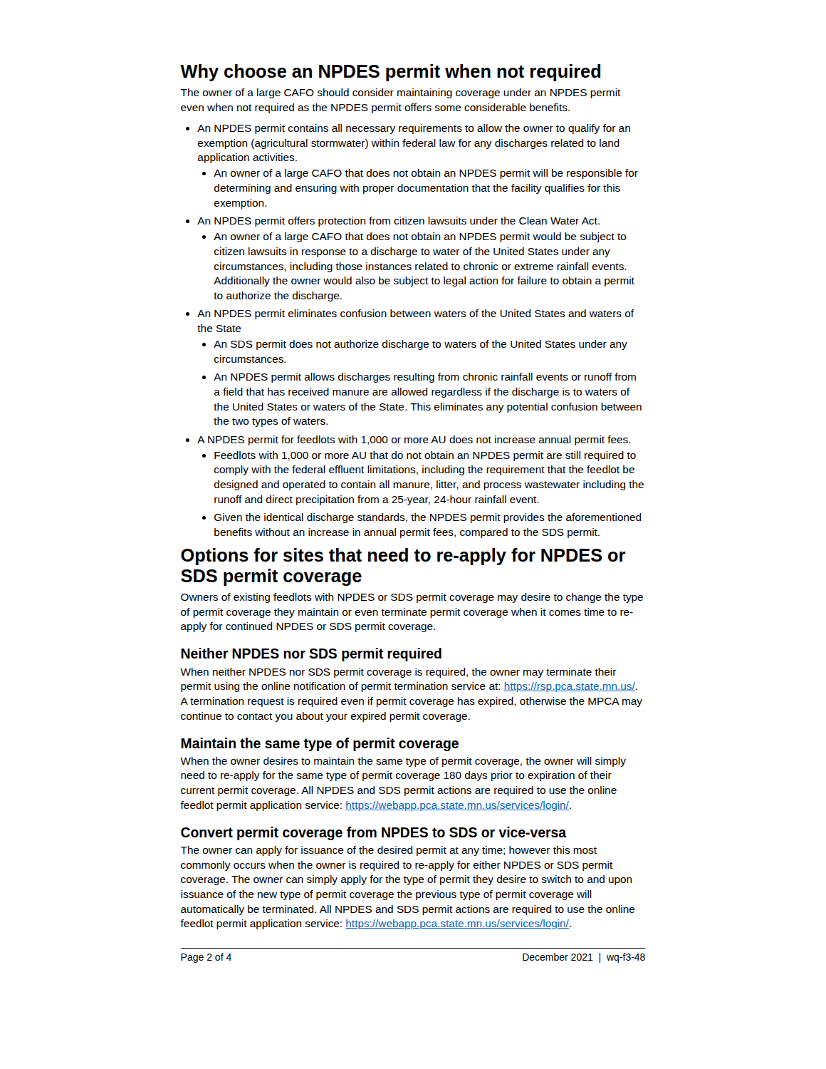Why choose an NPDES permit when not required
The owner of a large CAFO should consider maintaining coverage under an NPDES permit even when not required as the NPDES permit offers some considerable benefits.
An NPDES permit contains all necessary requirements to allow the owner to qualify for an exemption (agricultural stormwater) within federal law for any discharges related to land application activities.
An owner of a large CAFO that does not obtain an NPDES permit will be responsible for determining and ensuring with proper documentation that the facility qualifies for this exemption.
An NPDES permit offers protection from citizen lawsuits under the Clean Water Act.
An owner of a large CAFO that does not obtain an NPDES permit would be subject to citizen lawsuits in response to a discharge to water of the United States under any circumstances, including those instances related to chronic or extreme rainfall events. Additionally the owner would also be subject to legal action for failure to obtain a permit to authorize the discharge.
An NPDES permit eliminates confusion between waters of the United States and waters of the State
An SDS permit does not authorize discharge to waters of the United States under any circumstances.
An NPDES permit allows discharges resulting from chronic rainfall events or runoff from a field that has received manure are allowed regardless if the discharge is to waters of the United States or waters of the State. This eliminates any potential confusion between the two types of waters.
A NPDES permit for feedlots with 1,000 or more AU does not increase annual permit fees.
Feedlots with 1,000 or more AU that do not obtain an NPDES permit are still required to comply with the federal effluent limitations, including the requirement that the feedlot be designed and operated to contain all manure, litter, and process wastewater including the runoff and direct precipitation from a 25-year, 24-hour rainfall event.
Given the identical discharge standards, the NPDES permit provides the aforementioned benefits without an increase in annual permit fees, compared to the SDS permit.
Options for sites that need to re-apply for NPDES or SDS permit coverage
Owners of existing feedlots with NPDES or SDS permit coverage may desire to change the type of permit coverage they maintain or even terminate permit coverage when it comes time to re-apply for continued NPDES or SDS permit coverage.
Neither NPDES nor SDS permit required
When neither NPDES nor SDS permit coverage is required, the owner may terminate their permit using the online notification of permit termination service at: https://rsp.pca.state.mn.us/. A termination request is required even if permit coverage has expired, otherwise the MPCA may continue to contact you about your expired permit coverage.
Maintain the same type of permit coverage
When the owner desires to maintain the same type of permit coverage, the owner will simply need to re-apply for the same type of permit coverage 180 days prior to expiration of their current permit coverage. All NPDES and SDS permit actions are required to use the online feedlot permit application service: https://webapp.pca.state.mn.us/services/login/.
Convert permit coverage from NPDES to SDS or vice-versa
The owner can apply for issuance of the desired permit at any time; however this most commonly occurs when the owner is required to re-apply for either NPDES or SDS permit coverage. The owner can simply apply for the type of permit they desire to switch to and upon issuance of the new type of permit coverage the previous type of permit coverage will automatically be terminated. All NPDES and SDS permit actions are required to use the online feedlot permit application service: https://webapp.pca.state.mn.us/services/login/.
Page 2 of 4
December 2021 | wq-f3-48